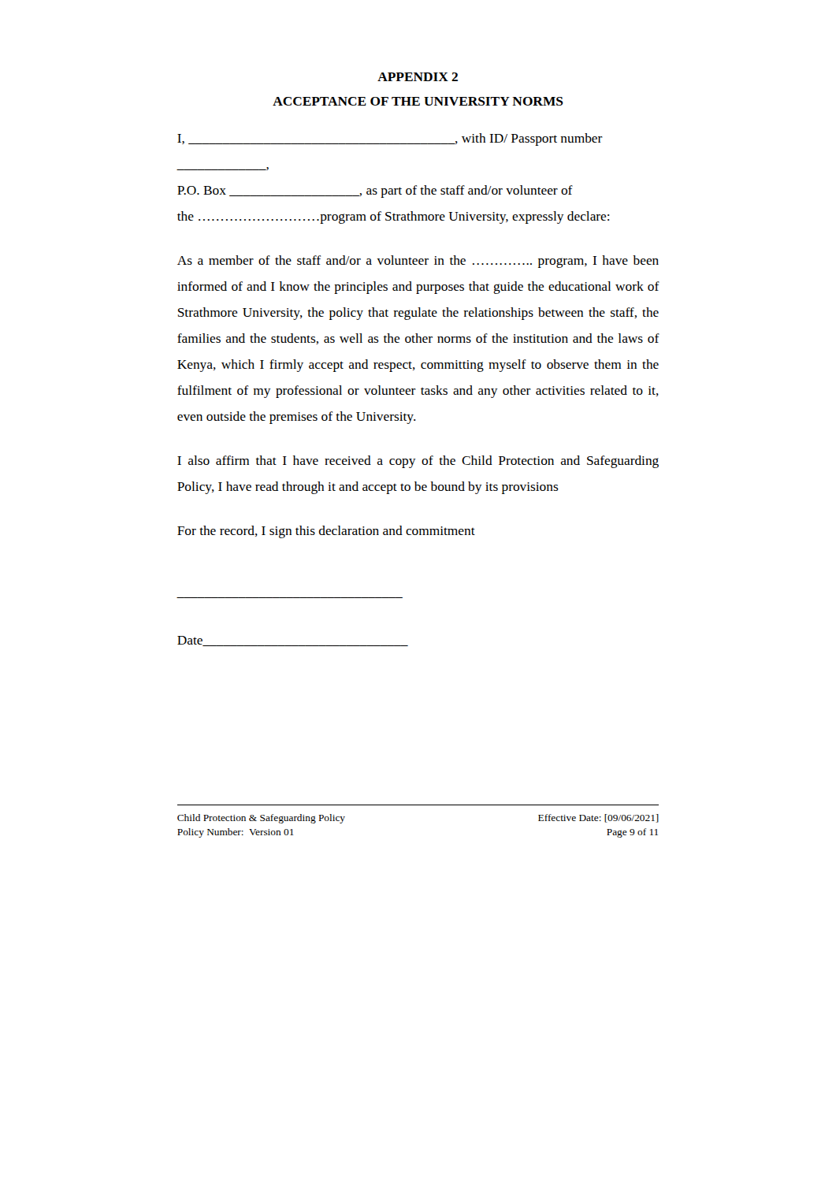APPENDIX 2
ACCEPTANCE OF THE UNIVERSITY NORMS
I, _______________________________________, with ID/ Passport number _____________,
P.O. Box ___________________, as part of the staff and/or volunteer of
the ………………………program of Strathmore University, expressly declare:
As a member of the staff and/or a volunteer in the ………….. program, I have been informed of and I know the principles and purposes that guide the educational work of Strathmore University, the policy that regulate the relationships between the staff, the families and the students, as well as the other norms of the institution and the laws of Kenya, which I firmly accept and respect, committing myself to observe them in the fulfilment of my professional or volunteer tasks and any other activities related to it, even outside the premises of the University.
I also affirm that I have received a copy of the Child Protection and Safeguarding Policy, I have read through it and accept to be bound by its provisions
For the record, I sign this declaration and commitment
_________________________________
Date______________________________
Child Protection & Safeguarding Policy
Policy Number: Version 01
Effective Date: [09/06/2021]
Page 9 of 11